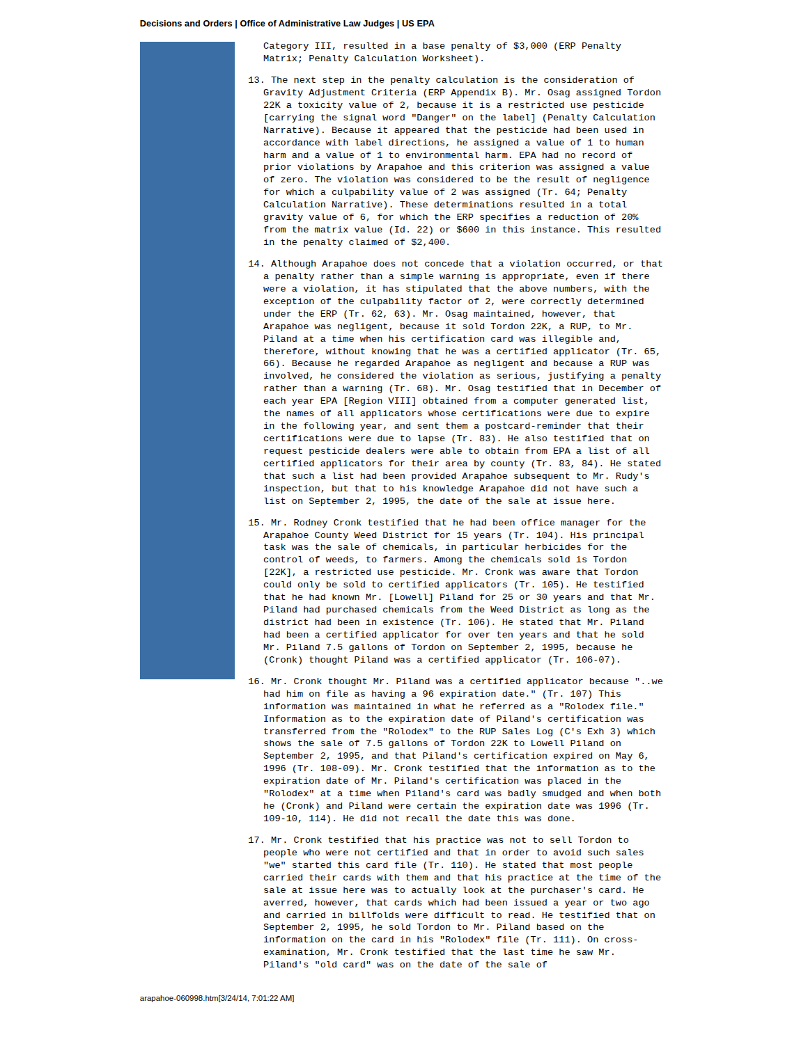Decisions and Orders | Office of Administrative Law Judges | US EPA
Category III, resulted in a base penalty of $3,000 (ERP Penalty Matrix; Penalty Calculation Worksheet).
13. The next step in the penalty calculation is the consideration of Gravity Adjustment Criteria (ERP Appendix B). Mr. Osag assigned Tordon 22K a toxicity value of 2, because it is a restricted use pesticide [carrying the signal word "Danger" on the label] (Penalty Calculation Narrative). Because it appeared that the pesticide had been used in accordance with label directions, he assigned a value of 1 to human harm and a value of 1 to environmental harm. EPA had no record of prior violations by Arapahoe and this criterion was assigned a value of zero. The violation was considered to be the result of negligence for which a culpability value of 2 was assigned (Tr. 64; Penalty Calculation Narrative). These determinations resulted in a total gravity value of 6, for which the ERP specifies a reduction of 20% from the matrix value (Id. 22) or $600 in this instance. This resulted in the penalty claimed of $2,400.
14. Although Arapahoe does not concede that a violation occurred, or that a penalty rather than a simple warning is appropriate, even if there were a violation, it has stipulated that the above numbers, with the exception of the culpability factor of 2, were correctly determined under the ERP (Tr. 62, 63). Mr. Osag maintained, however, that Arapahoe was negligent, because it sold Tordon 22K, a RUP, to Mr. Piland at a time when his certification card was illegible and, therefore, without knowing that he was a certified applicator (Tr. 65, 66). Because he regarded Arapahoe as negligent and because a RUP was involved, he considered the violation as serious, justifying a penalty rather than a warning (Tr. 68). Mr. Osag testified that in December of each year EPA [Region VIII] obtained from a computer generated list, the names of all applicators whose certifications were due to expire in the following year, and sent them a postcard-reminder that their certifications were due to lapse (Tr. 83). He also testified that on request pesticide dealers were able to obtain from EPA a list of all certified applicators for their area by county (Tr. 83, 84). He stated that such a list had been provided Arapahoe subsequent to Mr. Rudy's inspection, but that to his knowledge Arapahoe did not have such a list on September 2, 1995, the date of the sale at issue here.
15. Mr. Rodney Cronk testified that he had been office manager for the Arapahoe County Weed District for 15 years (Tr. 104). His principal task was the sale of chemicals, in particular herbicides for the control of weeds, to farmers. Among the chemicals sold is Tordon [22K], a restricted use pesticide. Mr. Cronk was aware that Tordon could only be sold to certified applicators (Tr. 105). He testified that he had known Mr. [Lowell] Piland for 25 or 30 years and that Mr. Piland had purchased chemicals from the Weed District as long as the district had been in existence (Tr. 106). He stated that Mr. Piland had been a certified applicator for over ten years and that he sold Mr. Piland 7.5 gallons of Tordon on September 2, 1995, because he (Cronk) thought Piland was a certified applicator (Tr. 106-07).
16. Mr. Cronk thought Mr. Piland was a certified applicator because "..we had him on file as having a 96 expiration date." (Tr. 107) This information was maintained in what he referred as a "Rolodex file." Information as to the expiration date of Piland's certification was transferred from the "Rolodex" to the RUP Sales Log (C's Exh 3) which shows the sale of 7.5 gallons of Tordon 22K to Lowell Piland on September 2, 1995, and that Piland's certification expired on May 6, 1996 (Tr. 108-09). Mr. Cronk testified that the information as to the expiration date of Mr. Piland's certification was placed in the "Rolodex" at a time when Piland's card was badly smudged and when both he (Cronk) and Piland were certain the expiration date was 1996 (Tr. 109-10, 114). He did not recall the date this was done.
17. Mr. Cronk testified that his practice was not to sell Tordon to people who were not certified and that in order to avoid such sales "we" started this card file (Tr. 110). He stated that most people carried their cards with them and that his practice at the time of the sale at issue here was to actually look at the purchaser's card. He averred, however, that cards which had been issued a year or two ago and carried in billfolds were difficult to read. He testified that on September 2, 1995, he sold Tordon to Mr. Piland based on the information on the card in his "Rolodex" file (Tr. 111). On cross-examination, Mr. Cronk testified that the last time he saw Mr. Piland's "old card" was on the date of the sale of
arapahoe-060998.htm[3/24/14, 7:01:22 AM]